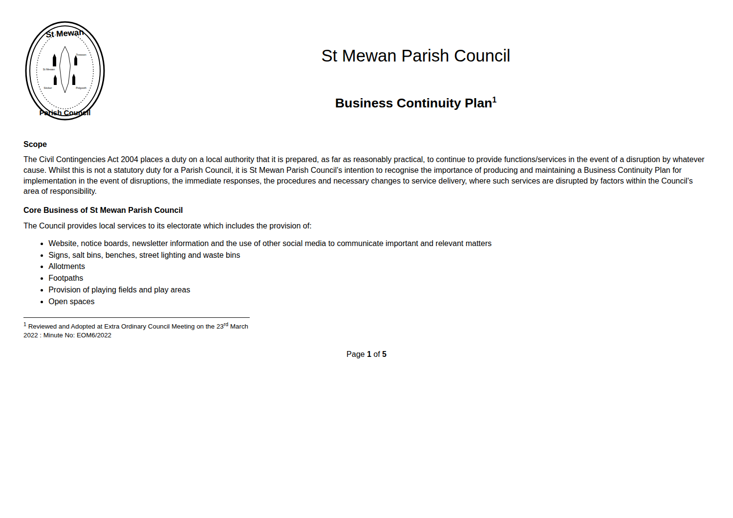St Mewan Parish Council St Mewan Trewoon Sticker Polgooth
St Mewan Parish Council
Business Continuity Plan1
Scope
The Civil Contingencies Act 2004 places a duty on a local authority that it is prepared, as far as reasonably practical, to continue to provide functions/services in the event of a disruption by whatever cause. Whilst this is not a statutory duty for a Parish Council, it is St Mewan Parish Council's intention to recognise the importance of producing and maintaining a Business Continuity Plan for implementation in the event of disruptions, the immediate responses, the procedures and necessary changes to service delivery, where such services are disrupted by factors within the Council's area of responsibility.
Core Business of St Mewan Parish Council
The Council provides local services to its electorate which includes the provision of:
Website, notice boards, newsletter information and the use of other social media to communicate important and relevant matters
Signs, salt bins, benches, street lighting and waste bins
Allotments
Footpaths
Provision of playing fields and play areas
Open spaces
1 Reviewed and Adopted at Extra Ordinary Council Meeting on the 23rd March 2022 : Minute No: EOM6/2022
Page 1 of 5